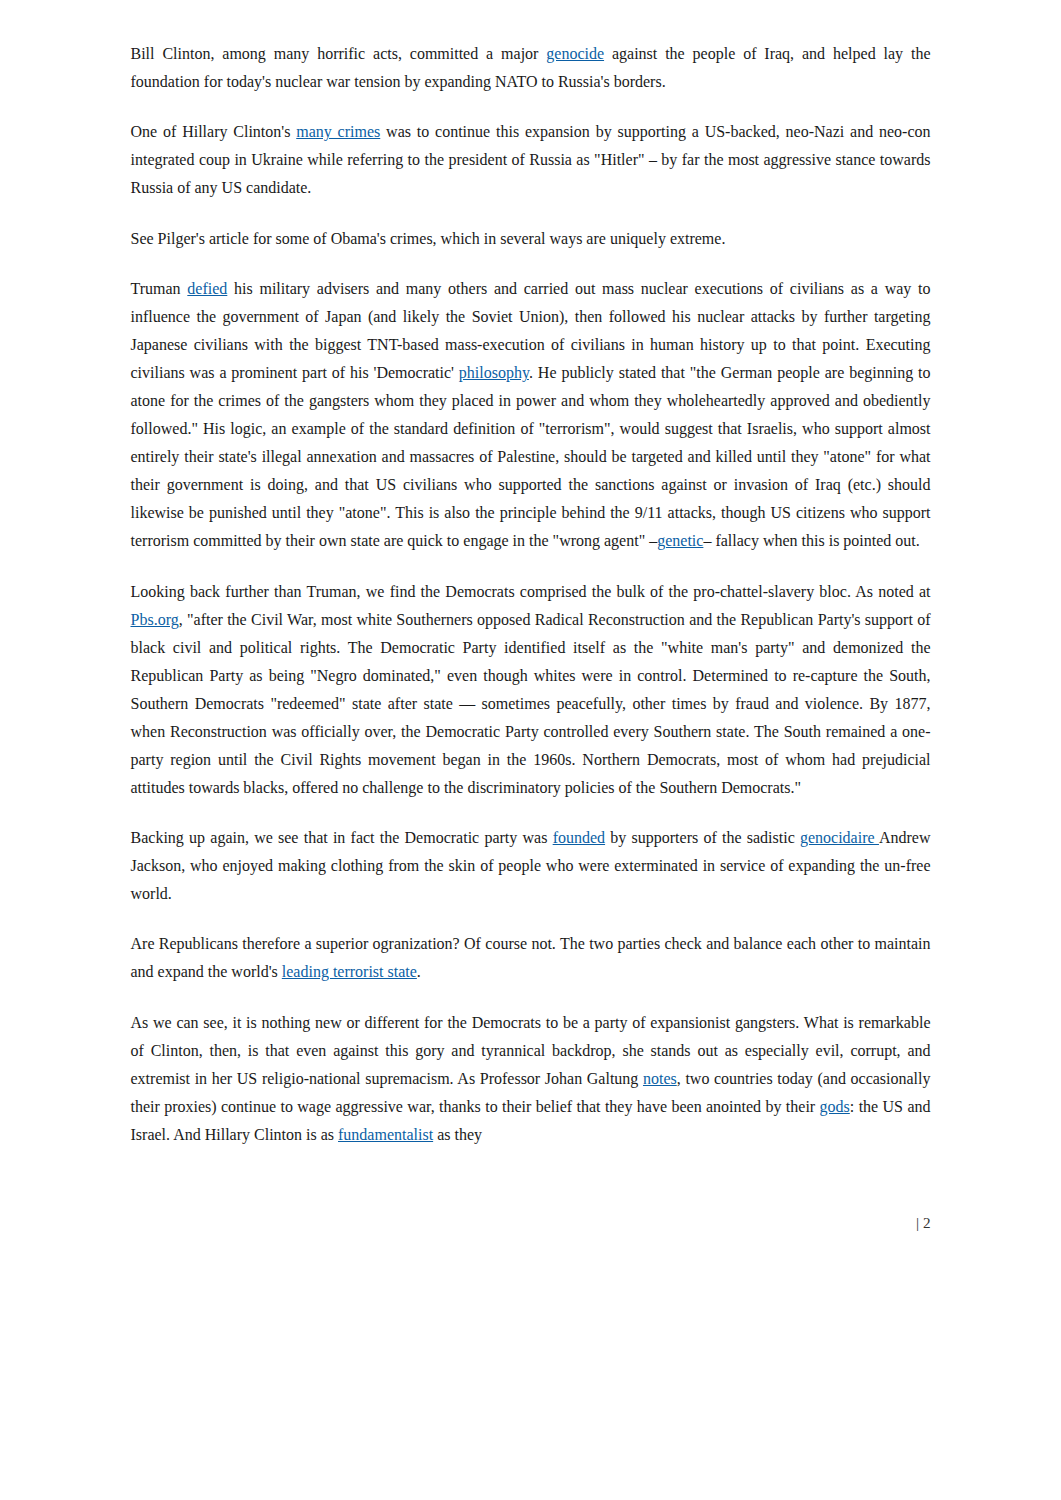Bill Clinton, among many horrific acts, committed a major genocide against the people of Iraq, and helped lay the foundation for today's nuclear war tension by expanding NATO to Russia's borders.
One of Hillary Clinton's many crimes was to continue this expansion by supporting a US-backed, neo-Nazi and neo-con integrated coup in Ukraine while referring to the president of Russia as "Hitler" – by far the most aggressive stance towards Russia of any US candidate.
See Pilger's article for some of Obama's crimes, which in several ways are uniquely extreme.
Truman defied his military advisers and many others and carried out mass nuclear executions of civilians as a way to influence the government of Japan (and likely the Soviet Union), then followed his nuclear attacks by further targeting Japanese civilians with the biggest TNT-based mass-execution of civilians in human history up to that point. Executing civilians was a prominent part of his 'Democratic' philosophy. He publicly stated that "the German people are beginning to atone for the crimes of the gangsters whom they placed in power and whom they wholeheartedly approved and obediently followed." His logic, an example of the standard definition of "terrorism", would suggest that Israelis, who support almost entirely their state's illegal annexation and massacres of Palestine, should be targeted and killed until they "atone" for what their government is doing, and that US civilians who supported the sanctions against or invasion of Iraq (etc.) should likewise be punished until they "atone". This is also the principle behind the 9/11 attacks, though US citizens who support terrorism committed by their own state are quick to engage in the "wrong agent" –genetic– fallacy when this is pointed out.
Looking back further than Truman, we find the Democrats comprised the bulk of the pro-chattel-slavery bloc. As noted at Pbs.org, "after the Civil War, most white Southerners opposed Radical Reconstruction and the Republican Party's support of black civil and political rights. The Democratic Party identified itself as the "white man's party" and demonized the Republican Party as being "Negro dominated," even though whites were in control. Determined to re-capture the South, Southern Democrats "redeemed" state after state — sometimes peacefully, other times by fraud and violence. By 1877, when Reconstruction was officially over, the Democratic Party controlled every Southern state. The South remained a one-party region until the Civil Rights movement began in the 1960s. Northern Democrats, most of whom had prejudicial attitudes towards blacks, offered no challenge to the discriminatory policies of the Southern Democrats."
Backing up again, we see that in fact the Democratic party was founded by supporters of the sadistic genocidaire Andrew Jackson, who enjoyed making clothing from the skin of people who were exterminated in service of expanding the un-free world.
Are Republicans therefore a superior ogranization? Of course not. The two parties check and balance each other to maintain and expand the world's leading terrorist state.
As we can see, it is nothing new or different for the Democrats to be a party of expansionist gangsters. What is remarkable of Clinton, then, is that even against this gory and tyrannical backdrop, she stands out as especially evil, corrupt, and extremist in her US religio-national supremacism. As Professor Johan Galtung notes, two countries today (and occasionally their proxies) continue to wage aggressive war, thanks to their belief that they have been anointed by their gods: the US and Israel. And Hillary Clinton is as fundamentalist as they
| 2